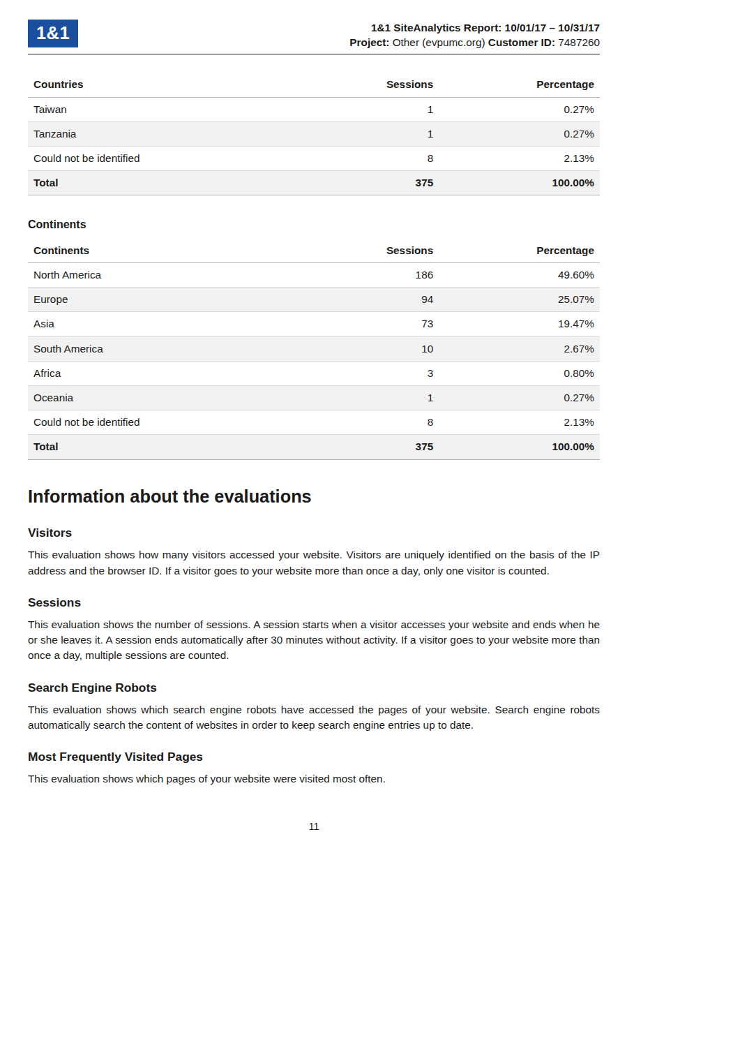1&1
1&1 SiteAnalytics Report: 10/01/17 – 10/31/17
Project: Other (evpumc.org) Customer ID: 7487260
| Countries | Sessions | Percentage |
| --- | --- | --- |
| Taiwan | 1 | 0.27% |
| Tanzania | 1 | 0.27% |
| Could not be identified | 8 | 2.13% |
| Total | 375 | 100.00% |
Continents
| Continents | Sessions | Percentage |
| --- | --- | --- |
| North America | 186 | 49.60% |
| Europe | 94 | 25.07% |
| Asia | 73 | 19.47% |
| South America | 10 | 2.67% |
| Africa | 3 | 0.80% |
| Oceania | 1 | 0.27% |
| Could not be identified | 8 | 2.13% |
| Total | 375 | 100.00% |
Information about the evaluations
Visitors
This evaluation shows how many visitors accessed your website. Visitors are uniquely identified on the basis of the IP address and the browser ID. If a visitor goes to your website more than once a day, only one visitor is counted.
Sessions
This evaluation shows the number of sessions. A session starts when a visitor accesses your website and ends when he or she leaves it. A session ends automatically after 30 minutes without activity. If a visitor goes to your website more than once a day, multiple sessions are counted.
Search Engine Robots
This evaluation shows which search engine robots have accessed the pages of your website. Search engine robots automatically search the content of websites in order to keep search engine entries up to date.
Most Frequently Visited Pages
This evaluation shows which pages of your website were visited most often.
11